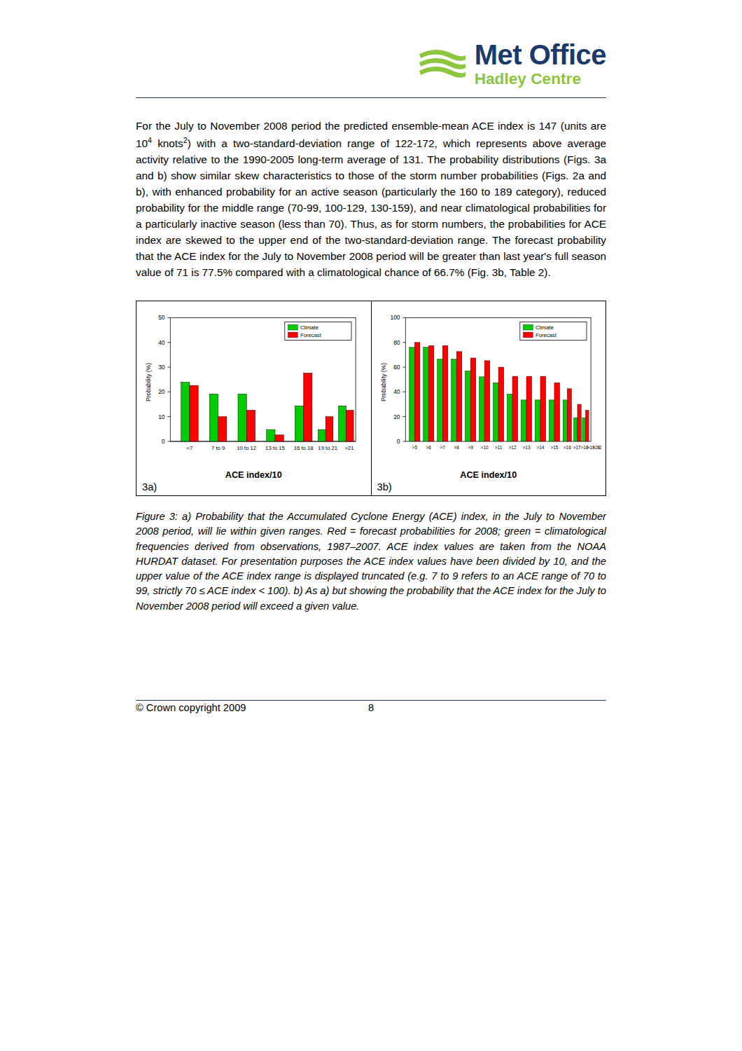Met Office
Hadley Centre
For the July to November 2008 period the predicted ensemble-mean ACE index is 147 (units are 104 knots2) with a two-standard-deviation range of 122-172, which represents above average activity relative to the 1990-2005 long-term average of 131. The probability distributions (Figs. 3a and b) show similar skew characteristics to those of the storm number probabilities (Figs. 2a and b), with enhanced probability for an active season (particularly the 160 to 189 category), reduced probability for the middle range (70-99, 100-129, 130-159), and near climatological probabilities for a particularly inactive season (less than 70). Thus, as for storm numbers, the probabilities for ACE index are skewed to the upper end of the two-standard-deviation range. The forecast probability that the ACE index for the July to November 2008 period will be greater than last year's full season value of 71 is 77.5% compared with a climatological chance of 66.7% (Fig. 3b, Table 2).
0 10 20 30 40 50 Probability (%) Climate Forecast <7 7 to 9 10 to 12 13 to 15 16 to 18 19 to 21 >21
ACE index/10
3a)
0 20 40 60 80 100 Probability (%) Climate Forecast >5 >6 >7 >8 >9 >10 >11 >12 >13 >14 >15 >16 >17 >18 >19 >20 >25
ACE index/10
3b)
Figure 3: a) Probability that the Accumulated Cyclone Energy (ACE) index, in the July to November 2008 period, will lie within given ranges. Red = forecast probabilities for 2008; green = climatological frequencies derived from observations, 1987–2007. ACE index values are taken from the NOAA HURDAT dataset. For presentation purposes the ACE index values have been divided by 10, and the upper value of the ACE index range is displayed truncated (e.g. 7 to 9 refers to an ACE range of 70 to 99, strictly 70 ≤ ACE index < 100). b) As a) but showing the probability that the ACE index for the July to November 2008 period will exceed a given value.
8
© Crown copyright 2009